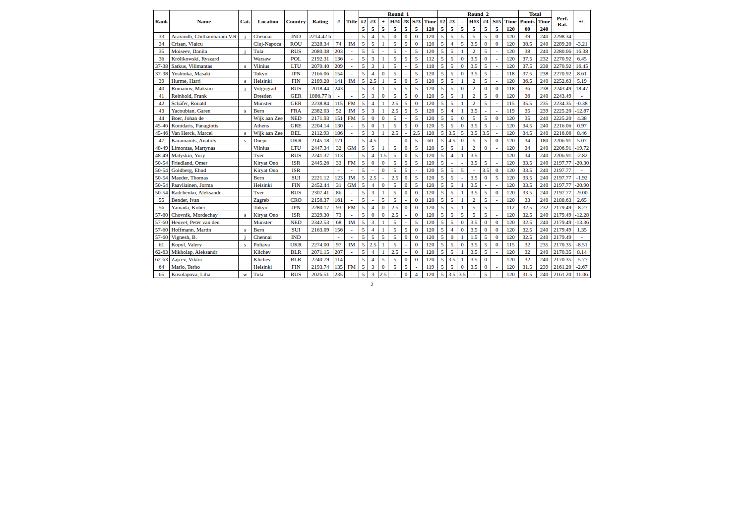| Rank | Name | Cat. | Location | Country | Rating | # | Title | Round 1 | Round 2 | Total | Perf. Rat. | +/- |
| --- | --- | --- | --- | --- | --- | --- | --- | --- | --- | --- | --- | --- |
| #2 | #3 | + | H#4 | #8 | S#3 | Time | #2 | #3 | = | H#3 | #4 | S#5 | Time | Points | Time |
| 5 | 5 | 5 | 5 | 5 | 5 | 120 | 5 | 5 | 5 | 5 | 5 | 5 | 120 | 60 | 240 |
| 33 | Aravindh, Chithambaram.V.R | j | Chennai | IND | 2214.42 h | - | - | 5 | 4 | 5 | 0 | 0 | 0 | 120 | 5 | 5 | 5 | 5 | 5 | 0 | 120 | 39 | 240 | 2298.34 | - |
| 34 | Crisan, Vlaicu | | Cluj-Napoca | ROU | 2328.34 | 74 | IM | 5 | 5 | 1 | 5 | 5 | 0 | 120 | 5 | 4 | 5 | 3.5 | 0 | 0 | 120 | 38.5 | 240 | 2289.20 | -3.21 |
| 35 | Moiseev, Danila | j | Tula | RUS | 2080.38 | 203 | - | 5 | 5 | - | 5 | - | 5 | 120 | 5 | 5 | 1 | 2 | 5 | - | 120 | 38 | 240 | 2280.06 | 16.38 |
| 36 | Królikowski, Ryszard | | Warsaw | POL | 2192.31 | 136 | - | 5 | 3 | 1 | 5 | 5 | 5 | 112 | 5 | 5 | 0 | 3.5 | 0 | - | 120 | 37.5 | 232 | 2270.92 | 6.45 |
| 37-38 | Satkus, Vilimantas | s | Vilnius | LTU | 2070.40 | 209 | - | 5 | 3 | 1 | 5 | - | 5 | 118 | 5 | 5 | 0 | 3.5 | 5 | - | 120 | 37.5 | 238 | 2270.92 | 16.45 |
| 37-38 | Yoshioka, Masaki | | Tokyo | JPN | 2166.06 | 154 | - | 5 | 4 | 0 | 5 | - | 5 | 120 | 5 | 5 | 0 | 3.5 | 5 | - | 118 | 37.5 | 238 | 2270.92 | 8.61 |
| 39 | Hurme, Harri | s | Helsinki | FIN | 2189.28 | 141 | IM | 5 | 2.5 | 1 | 5 | 0 | 5 | 120 | 5 | 5 | 1 | 2 | 5 | - | 120 | 36.5 | 240 | 2252.63 | 5.19 |
| 40 | Romanov, Maksim | j | Volgograd | RUS | 2018.44 | 243 | - | 5 | 3 | 1 | 5 | 5 | 5 | 120 | 5 | 5 | 0 | 2 | 0 | 0 | 118 | 36 | 238 | 2243.49 | 18.47 |
| 41 | Reinhold, Frank | | Dresden | GER | 1886.77 h | - | - | 5 | 3 | 0 | 5 | 5 | 0 | 120 | 5 | 5 | 1 | 2 | 5 | 0 | 120 | 36 | 240 | 2243.49 | - |
| 42 | Schäfer, Ronald | | Münster | GER | 2238.84 | 115 | FM | 5 | 4 | 1 | 2.5 | 5 | 0 | 120 | 5 | 5 | 1 | 2 | 5 | - | 115 | 35.5 | 235 | 2234.35 | -0.38 |
| 43 | Yacoubian, Garen | s | Bern | FRA | 2382.03 | 52 | IM | 5 | 3 | 1 | 2.5 | 5 | 5 | 120 | 5 | 4 | 1 | 3.5 | - | - | 119 | 35 | 239 | 2225.20 | -12.87 |
| 44 | Boer, Johan de | | Wijk aan Zee | NED | 2171.93 | 151 | FM | 5 | 0 | 0 | 5 | - | 5 | 120 | 5 | 5 | 0 | 5 | 5 | 0 | 120 | 35 | 240 | 2225.20 | 4.38 |
| 45-46 | Konidaris, Panagiotis | | Athens | GRE | 2204.14 | 130 | - | 5 | 0 | 1 | 5 | 5 | 0 | 120 | 5 | 5 | 0 | 3.5 | 5 | - | 120 | 34.5 | 240 | 2216.06 | 0.97 |
| 45-46 | Van Herck, Marcel | s | Wijk aan Zee | BEL | 2112.93 | 186 | - | 5 | 3 | 1 | 2.5 | - | 2.5 | 120 | 5 | 3.5 | 5 | 3.5 | 3.5 | - | 120 | 34.5 | 240 | 2216.06 | 8.46 |
| 47 | Karamanits, Anatoly | s | Dnepr | UKR | 2145.18 | 171 | - | 5 | 4.5 | - | - | 0 | 5 | 60 | 5 | 4.5 | 0 | 5 | 5 | 0 | 120 | 34 | 180 | 2206.91 | 5.07 |
| 48-49 | Limontas, Martynas | | Vilnius | LTU | 2447.34 | 32 | GM | 5 | 5 | 1 | 5 | 0 | 5 | 120 | 5 | 5 | 1 | 2 | 0 | - | 120 | 34 | 240 | 2206.91 | -19.72 |
| 48-49 | Malyskin, Yury | | Tver | RUS | 2241.37 | 113 | - | 5 | 4 | 1.5 | 5 | 0 | 5 | 120 | 5 | 4 | 1 | 3.5 | - | - | 120 | 34 | 240 | 2206.91 | -2.82 |
| 50-54 | Friedland, Omer | | Kiryat Ono | ISR | 2445.26 | 33 | FM | 5 | 0 | 0 | 5 | 5 | 5 | 120 | 5 | - | - | 3.5 | 5 | - | 120 | 33.5 | 240 | 2197.77 | -20.30 |
| 50-54 | Goldberg, Ehud | | Kiryat Ono | ISR | | - | - | 5 | - | 0 | 5 | 5 | - | 120 | 5 | 5 | 5 | - | 3.5 | 0 | 120 | 33.5 | 240 | 2197.77 | - |
| 50-54 | Maeder, Thomas | | Bern | SUI | 2221.12 | 123 | IM | 5 | 2.5 | - | 2.5 | 0 | 5 | 120 | 5 | 5 | - | 3.5 | 0 | 5 | 120 | 33.5 | 240 | 2197.77 | -1.92 |
| 50-54 | Paavilainen, Jorma | | Helsinki | FIN | 2452.44 | 31 | GM | 5 | 4 | 0 | 5 | 0 | 5 | 120 | 5 | 5 | 1 | 3.5 | - | - | 120 | 33.5 | 240 | 2197.77 | -20.90 |
| 50-54 | Radchenko, Aleksandr | | Tver | RUS | 2307.41 | 86 | - | 5 | 3 | 1 | 5 | 0 | 0 | 120 | 5 | 5 | 1 | 3.5 | 5 | 0 | 120 | 33.5 | 240 | 2197.77 | -9.00 |
| 55 | Bender, Ivan | | Zagreb | CRO | 2156.37 | 161 | - | 5 | - | 5 | 5 | - | 0 | 120 | 5 | 5 | 1 | 2 | 5 | - | 120 | 33 | 240 | 2188.63 | 2.65 |
| 56 | Yamada, Kohei | | Tokyo | JPN | 2280.17 | 93 | FM | 5 | 4 | 0 | 2.5 | 0 | 0 | 120 | 5 | 5 | 1 | 5 | 5 | - | 112 | 32.5 | 232 | 2179.49 | -8.27 |
| 57-60 | Chovnik, Mordechay | s | Kiryat Ono | ISR | 2329.30 | 73 | - | 5 | 0 | 0 | 2.5 | - | 0 | 120 | 5 | 5 | 5 | 5 | 5 | - | 120 | 32.5 | 240 | 2179.49 | -12.28 |
| 57-60 | Heuvel, Peter van den | | Münster | NED | 2342.53 | 68 | IM | 5 | 3 | 1 | 5 | - | 5 | 120 | 5 | 5 | 0 | 3.5 | 0 | 0 | 120 | 32.5 | 240 | 2179.49 | -13.36 |
| 57-60 | Hoffmann, Martin | s | Bern | SUI | 2163.09 | 156 | - | 5 | 4 | 1 | 5 | 5 | 0 | 120 | 5 | 4 | 0 | 3.5 | 0 | 0 | 120 | 32.5 | 240 | 2179.49 | 1.35 |
| 57-60 | Vignesh, B. | j | Chennai | IND | | - | - | 5 | 5 | 5 | 5 | 0 | 0 | 120 | 5 | 0 | 1 | 1.5 | 5 | 0 | 120 | 32.5 | 240 | 2179.49 | - |
| 61 | Kopyl, Valery | s | Poltava | UKR | 2274.00 | 97 | IM | 5 | 2.5 | 1 | 5 | - | 0 | 120 | 5 | 5 | 0 | 3.5 | 5 | 0 | 115 | 32 | 235 | 2170.35 | -8.51 |
| 62-63 | Mikholap, Aleksandr | | Klichev | BLR | 2071.15 | 207 | - | 5 | 4 | 1 | 2.5 | - | 0 | 120 | 5 | 5 | 1 | 3.5 | 5 | - | 120 | 32 | 240 | 2170.35 | 8.14 |
| 62-63 | Zajcev, Viktor | | Klichev | BLR | 2240.79 | 114 | - | 5 | 4 | 5 | 5 | 0 | 0 | 120 | 5 | 3.5 | 1 | 3.5 | 0 | - | 120 | 32 | 240 | 2170.35 | -5.77 |
| 64 | Marlo, Terho | | Helsinki | FIN | 2193.74 | 135 | FM | 5 | 3 | 0 | 5 | 5 | - | 119 | 5 | 5 | 0 | 3.5 | 0 | - | 120 | 31.5 | 239 | 2161.20 | -2.67 |
| 65 | Kosolapova, Lilia | w | Tula | RUS | 2026.51 | 235 | - | 5 | 3 | 2.5 | - | 0 | 4 | 120 | 5 | 3.5 | 3.5 | - | 5 | - | 120 | 31.5 | 240 | 2161.20 | 11.06 |
2